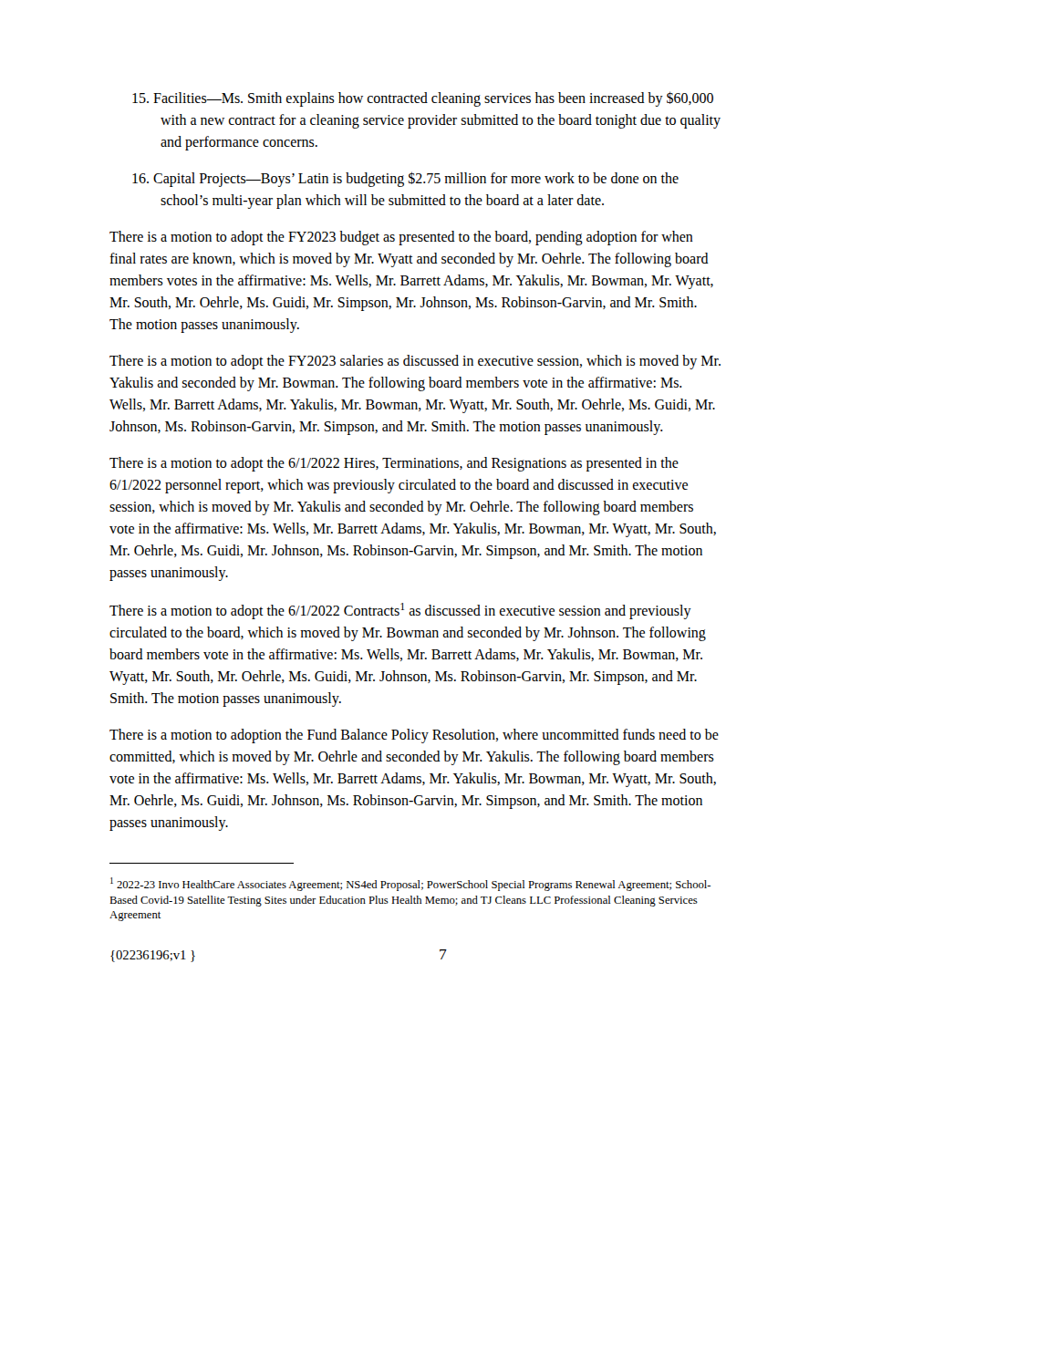15. Facilities—Ms. Smith explains how contracted cleaning services has been increased by $60,000 with a new contract for a cleaning service provider submitted to the board tonight due to quality and performance concerns.
16. Capital Projects—Boys’ Latin is budgeting $2.75 million for more work to be done on the school’s multi-year plan which will be submitted to the board at a later date.
There is a motion to adopt the FY2023 budget as presented to the board, pending adoption for when final rates are known, which is moved by Mr. Wyatt and seconded by Mr. Oehrle. The following board members votes in the affirmative: Ms. Wells, Mr. Barrett Adams, Mr. Yakulis, Mr. Bowman, Mr. Wyatt, Mr. South, Mr. Oehrle, Ms. Guidi, Mr. Simpson, Mr. Johnson, Ms. Robinson-Garvin, and Mr. Smith. The motion passes unanimously.
There is a motion to adopt the FY2023 salaries as discussed in executive session, which is moved by Mr. Yakulis and seconded by Mr. Bowman. The following board members vote in the affirmative: Ms. Wells, Mr. Barrett Adams, Mr. Yakulis, Mr. Bowman, Mr. Wyatt, Mr. South, Mr. Oehrle, Ms. Guidi, Mr. Johnson, Ms. Robinson-Garvin, Mr. Simpson, and Mr. Smith. The motion passes unanimously.
There is a motion to adopt the 6/1/2022 Hires, Terminations, and Resignations as presented in the 6/1/2022 personnel report, which was previously circulated to the board and discussed in executive session, which is moved by Mr. Yakulis and seconded by Mr. Oehrle. The following board members vote in the affirmative: Ms. Wells, Mr. Barrett Adams, Mr. Yakulis, Mr. Bowman, Mr. Wyatt, Mr. South, Mr. Oehrle, Ms. Guidi, Mr. Johnson, Ms. Robinson-Garvin, Mr. Simpson, and Mr. Smith. The motion passes unanimously.
There is a motion to adopt the 6/1/2022 Contracts1 as discussed in executive session and previously circulated to the board, which is moved by Mr. Bowman and seconded by Mr. Johnson. The following board members vote in the affirmative: Ms. Wells, Mr. Barrett Adams, Mr. Yakulis, Mr. Bowman, Mr. Wyatt, Mr. South, Mr. Oehrle, Ms. Guidi, Mr. Johnson, Ms. Robinson-Garvin, Mr. Simpson, and Mr. Smith. The motion passes unanimously.
There is a motion to adoption the Fund Balance Policy Resolution, where uncommitted funds need to be committed, which is moved by Mr. Oehrle and seconded by Mr. Yakulis. The following board members vote in the affirmative: Ms. Wells, Mr. Barrett Adams, Mr. Yakulis, Mr. Bowman, Mr. Wyatt, Mr. South, Mr. Oehrle, Ms. Guidi, Mr. Johnson, Ms. Robinson-Garvin, Mr. Simpson, and Mr. Smith. The motion passes unanimously.
1 2022-23 Invo HealthCare Associates Agreement; NS4ed Proposal; PowerSchool Special Programs Renewal Agreement; School-Based Covid-19 Satellite Testing Sites under Education Plus Health Memo; and TJ Cleans LLC Professional Cleaning Services Agreement
{02236196;v1 } 7